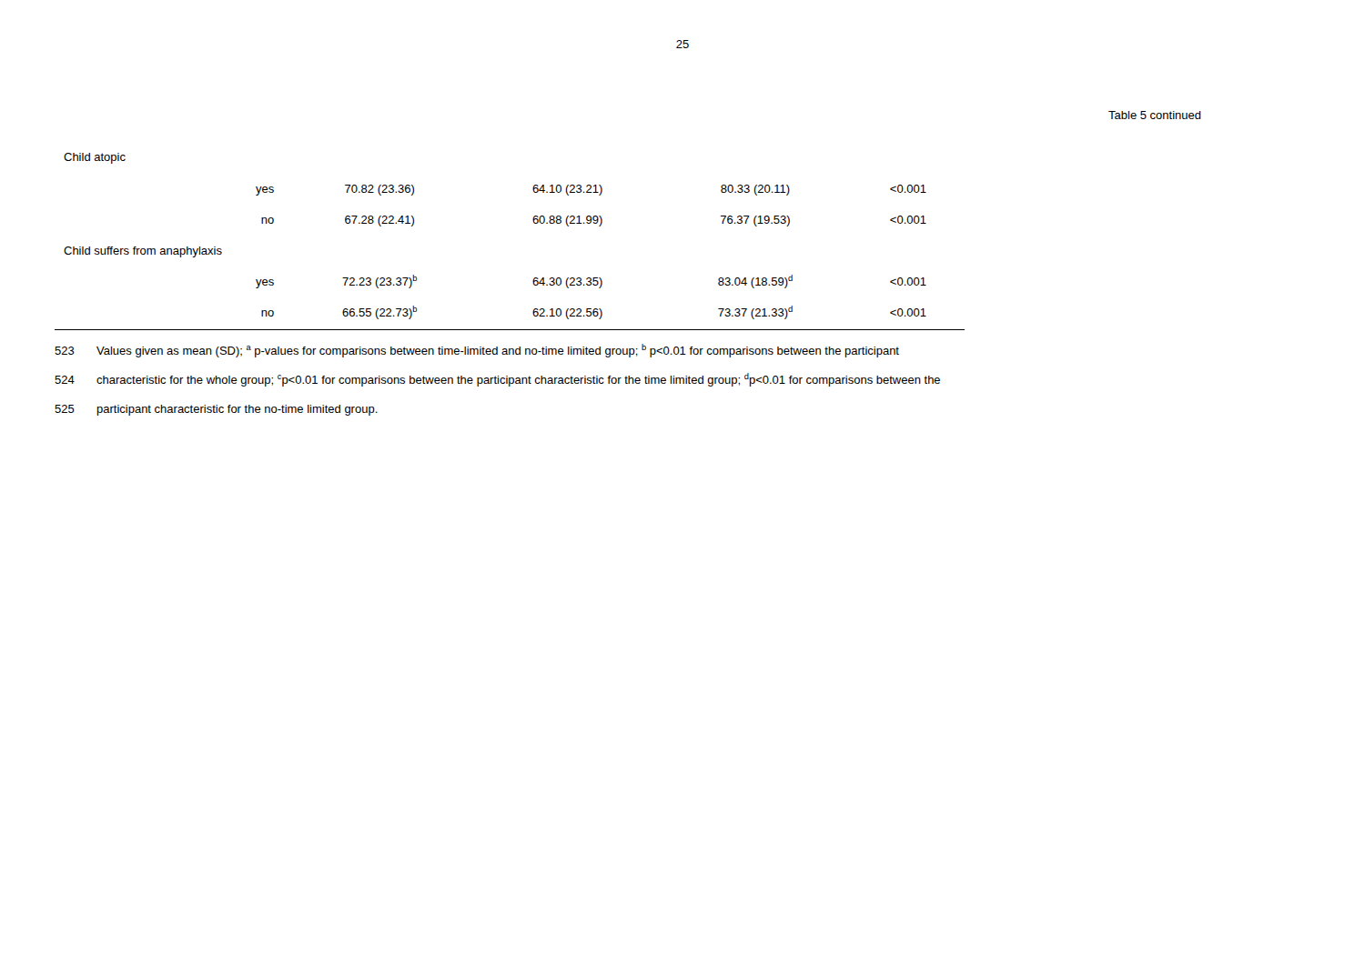25
Table 5 continued
| Child atopic | | | | |
| | yes | 70.82 (23.36) | 64.10 (23.21) | 80.33 (20.11) | <0.001 |
| | no | 67.28 (22.41) | 60.88 (21.99) | 76.37 (19.53) | <0.001 |
| Child suffers from anaphylaxis | | | | |
| | yes | 72.23 (23.37) b | 64.30 (23.35) | 83.04 (18.59) d | <0.001 |
| | no | 66.55 (22.73) b | 62.10 (22.56) | 73.37 (21.33) d | <0.001 |
523
Values given as mean (SD); a p-values for comparisons between time-limited and no-time limited group; b p<0.01 for comparisons between the participant
524
characteristic for the whole group; cp<0.01 for comparisons between the participant characteristic for the time limited group; dp<0.01 for comparisons between the
525
participant characteristic for the no-time limited group.